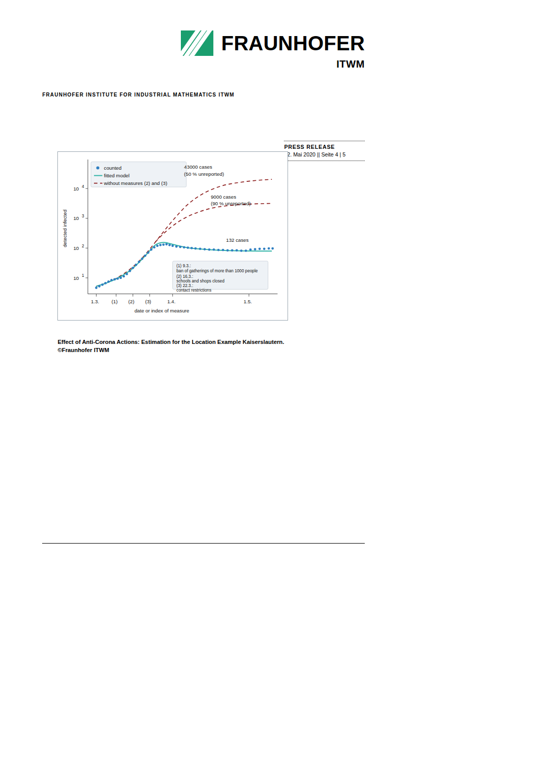FRAUNHOFER
ITWM
FRAUNHOFER INSTITUTE FOR INDUSTRIAL MATHEMATICS ITWM
PRESS RELEASE
12. Mai 2020 || Seite 4 | 5
10 1 10 2 10 3 10 4 detected infected 1.3. (1) (2) (3) 1.4. 1.5. date or index of measure counted fitted model without measures (2) and (3) 43000 cases (50 % unreported) 9000 cases (90 % unreported) 132 cases (1) 9.3.: ban of gatherings of more than 1000 people (2) 16.3.: schools and shops closed (3) 22.3.: contact restrictions
Effect of Anti-Corona Actions: Estimation for the Location Example Kaiserslautern. ©Fraunhofer ITWM